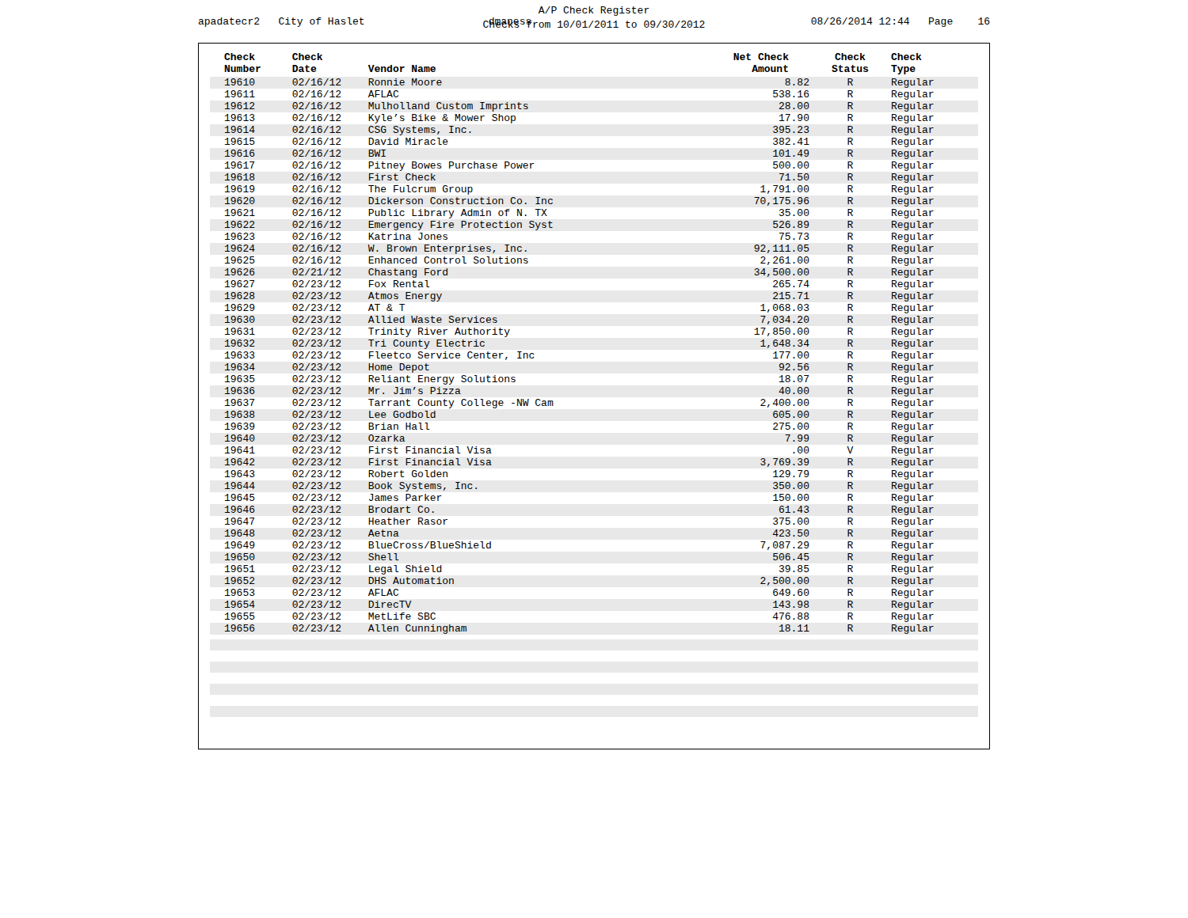apadatecr2 City of Haslet dmaness
08/26/2014 12:44 Page 16
A/P Check Register
Checks from 10/01/2011 to 09/30/2012
| Check Number | Check Date | Vendor Name | Net Check Amount | Check Status | Check Type |
| --- | --- | --- | --- | --- | --- |
| 19610 | 02/16/12 | Ronnie Moore | 8.82 | R | Regular |
| 19611 | 02/16/12 | AFLAC | 538.16 | R | Regular |
| 19612 | 02/16/12 | Mulholland Custom Imprints | 28.00 | R | Regular |
| 19613 | 02/16/12 | Kyle’s Bike & Mower Shop | 17.90 | R | Regular |
| 19614 | 02/16/12 | CSG Systems, Inc. | 395.23 | R | Regular |
| 19615 | 02/16/12 | David Miracle | 382.41 | R | Regular |
| 19616 | 02/16/12 | BWI | 101.49 | R | Regular |
| 19617 | 02/16/12 | Pitney Bowes Purchase Power | 500.00 | R | Regular |
| 19618 | 02/16/12 | First Check | 71.50 | R | Regular |
| 19619 | 02/16/12 | The Fulcrum Group | 1,791.00 | R | Regular |
| 19620 | 02/16/12 | Dickerson Construction Co. Inc | 70,175.96 | R | Regular |
| 19621 | 02/16/12 | Public Library Admin of N. TX | 35.00 | R | Regular |
| 19622 | 02/16/12 | Emergency Fire Protection Syst | 526.89 | R | Regular |
| 19623 | 02/16/12 | Katrina Jones | 75.73 | R | Regular |
| 19624 | 02/16/12 | W. Brown Enterprises, Inc. | 92,111.05 | R | Regular |
| 19625 | 02/16/12 | Enhanced Control Solutions | 2,261.00 | R | Regular |
| 19626 | 02/21/12 | Chastang Ford | 34,500.00 | R | Regular |
| 19627 | 02/23/12 | Fox Rental | 265.74 | R | Regular |
| 19628 | 02/23/12 | Atmos Energy | 215.71 | R | Regular |
| 19629 | 02/23/12 | AT & T | 1,068.03 | R | Regular |
| 19630 | 02/23/12 | Allied Waste Services | 7,034.20 | R | Regular |
| 19631 | 02/23/12 | Trinity River Authority | 17,850.00 | R | Regular |
| 19632 | 02/23/12 | Tri County Electric | 1,648.34 | R | Regular |
| 19633 | 02/23/12 | Fleetco Service Center, Inc | 177.00 | R | Regular |
| 19634 | 02/23/12 | Home Depot | 92.56 | R | Regular |
| 19635 | 02/23/12 | Reliant Energy Solutions | 18.07 | R | Regular |
| 19636 | 02/23/12 | Mr. Jim’s Pizza | 40.00 | R | Regular |
| 19637 | 02/23/12 | Tarrant County College -NW Cam | 2,400.00 | R | Regular |
| 19638 | 02/23/12 | Lee Godbold | 605.00 | R | Regular |
| 19639 | 02/23/12 | Brian Hall | 275.00 | R | Regular |
| 19640 | 02/23/12 | Ozarka | 7.99 | R | Regular |
| 19641 | 02/23/12 | First Financial Visa | .00 | V | Regular |
| 19642 | 02/23/12 | First Financial Visa | 3,769.39 | R | Regular |
| 19643 | 02/23/12 | Robert Golden | 129.79 | R | Regular |
| 19644 | 02/23/12 | Book Systems, Inc. | 350.00 | R | Regular |
| 19645 | 02/23/12 | James Parker | 150.00 | R | Regular |
| 19646 | 02/23/12 | Brodart Co. | 61.43 | R | Regular |
| 19647 | 02/23/12 | Heather Rasor | 375.00 | R | Regular |
| 19648 | 02/23/12 | Aetna | 423.50 | R | Regular |
| 19649 | 02/23/12 | BlueCross/BlueShield | 7,087.29 | R | Regular |
| 19650 | 02/23/12 | Shell | 506.45 | R | Regular |
| 19651 | 02/23/12 | Legal Shield | 39.85 | R | Regular |
| 19652 | 02/23/12 | DHS Automation | 2,500.00 | R | Regular |
| 19653 | 02/23/12 | AFLAC | 649.60 | R | Regular |
| 19654 | 02/23/12 | DirecTV | 143.98 | R | Regular |
| 19655 | 02/23/12 | MetLife SBC | 476.88 | R | Regular |
| 19656 | 02/23/12 | Allen Cunningham | 18.11 | R | Regular |